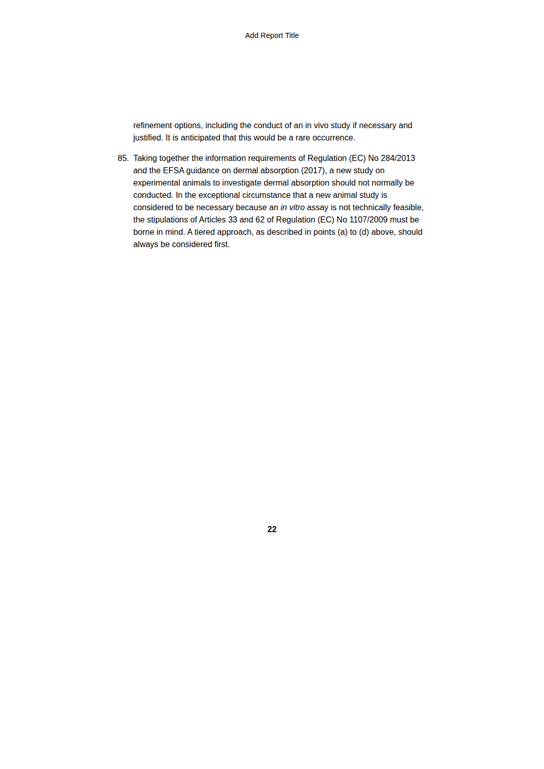Add Report Title
refinement options, including the conduct of an in vivo study if necessary and justified. It is anticipated that this would be a rare occurrence.
85. Taking together the information requirements of Regulation (EC) No 284/2013 and the EFSA guidance on dermal absorption (2017), a new study on experimental animals to investigate dermal absorption should not normally be conducted. In the exceptional circumstance that a new animal study is considered to be necessary because an in vitro assay is not technically feasible, the stipulations of Articles 33 and 62 of Regulation (EC) No 1107/2009 must be borne in mind. A tiered approach, as described in points (a) to (d) above, should always be considered first.
22